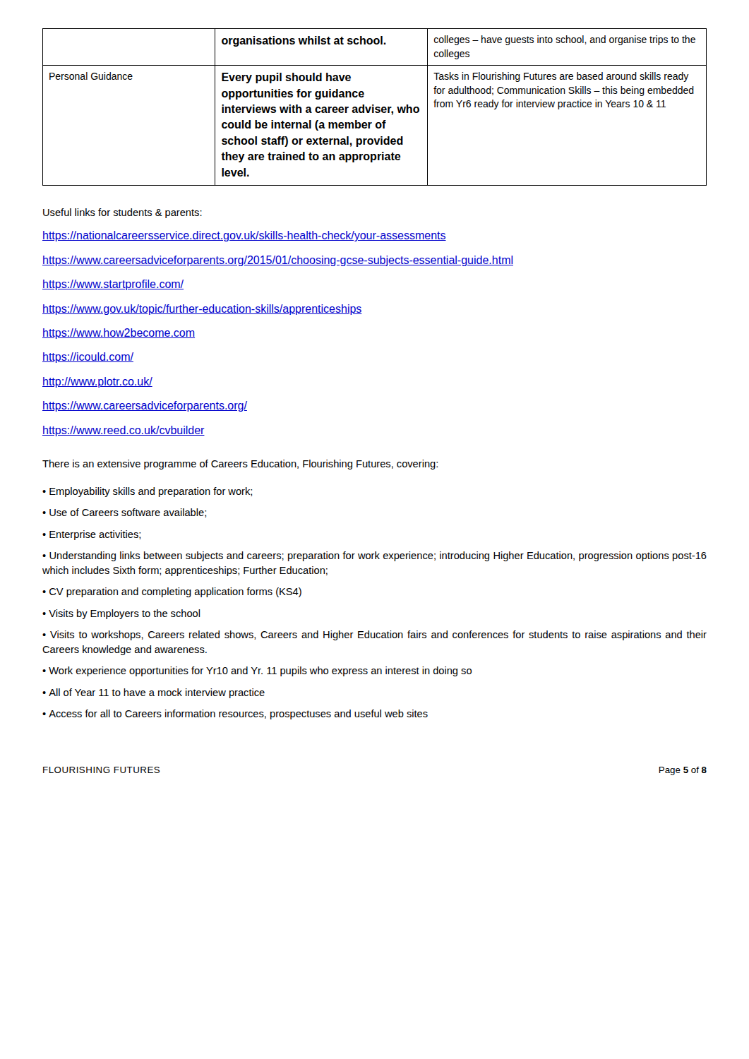| | organisations whilst at school. | colleges – have guests into school, and organise trips to the colleges |
| Personal Guidance | Every pupil should have opportunities for guidance interviews with a career adviser, who could be internal (a member of school staff) or external, provided they are trained to an appropriate level. | Tasks in Flourishing Futures are based around skills ready for adulthood; Communication Skills – this being embedded from Yr6 ready for interview practice in Years 10 & 11 |
Useful links for students & parents:
https://nationalcareersservice.direct.gov.uk/skills-health-check/your-assessments
https://www.careersadviceforparents.org/2015/01/choosing-gcse-subjects-essential-guide.html
https://www.startprofile.com/
https://www.gov.uk/topic/further-education-skills/apprenticeships
https://www.how2become.com
https://icould.com/
http://www.plotr.co.uk/
https://www.careersadviceforparents.org/
https://www.reed.co.uk/cvbuilder
There is an extensive programme of Careers Education, Flourishing Futures, covering:
Employability skills and preparation for work;
Use of Careers software available;
Enterprise activities;
Understanding links between subjects and careers; preparation for work experience; introducing Higher Education, progression options post-16 which includes Sixth form; apprenticeships; Further Education;
CV preparation and completing application forms (KS4)
Visits by Employers to the school
Visits to workshops, Careers related shows, Careers and Higher Education fairs and conferences for students to raise aspirations and their Careers knowledge and awareness.
Work experience opportunities for Yr10 and Yr. 11 pupils who express an interest in doing so
All of Year 11 to have a mock interview practice
Access for all to Careers information resources, prospectuses and useful web sites
FLOURISHING FUTURES Page 5 of 8